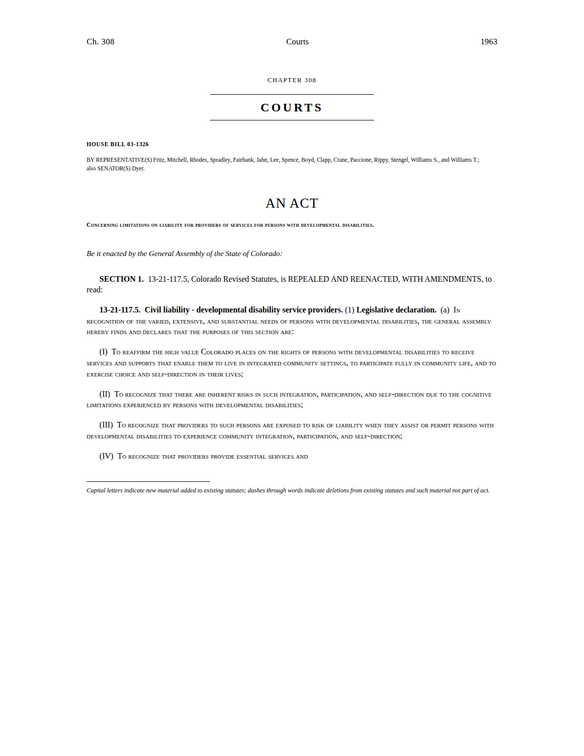Ch. 308
Courts
1963
CHAPTER 308
COURTS
HOUSE BILL 03-1326
BY REPRESENTATIVE(S) Fritz, Mitchell, Rhodes, Spradley, Fairbank, Jahn, Lee, Spence, Boyd, Clapp, Crane, Paccione, Rippy, Stengel, Williams S., and Williams T.;
also SENATOR(S) Dyer.
AN ACT
Concerning limitations on liability for providers of services for persons with developmental disabilities.
Be it enacted by the General Assembly of the State of Colorado:
SECTION 1. 13-21-117.5, Colorado Revised Statutes, is REPEALED AND REENACTED, WITH AMENDMENTS, to read:
13-21-117.5. Civil liability - developmental disability service providers. (1) Legislative declaration. (a) In recognition of the varied, extensive, and substantial needs of persons with developmental disabilities, the general assembly hereby finds and declares that the purposes of this section are:
(I) To reaffirm the high value Colorado places on the rights of persons with developmental disabilities to receive services and supports that enable them to live in integrated community settings, to participate fully in community life, and to exercise choice and self-direction in their lives;
(II) To recognize that there are inherent risks in such integration, participation, and self-direction due to the cognitive limitations experienced by persons with developmental disabilities;
(III) To recognize that providers to such persons are exposed to risk of liability when they assist or permit persons with developmental disabilities to experience community integration, participation, and self-direction;
(IV) To recognize that providers provide essential services and
Capital letters indicate new material added to existing statutes; dashes through words indicate deletions from existing statutes and such material not part of act.